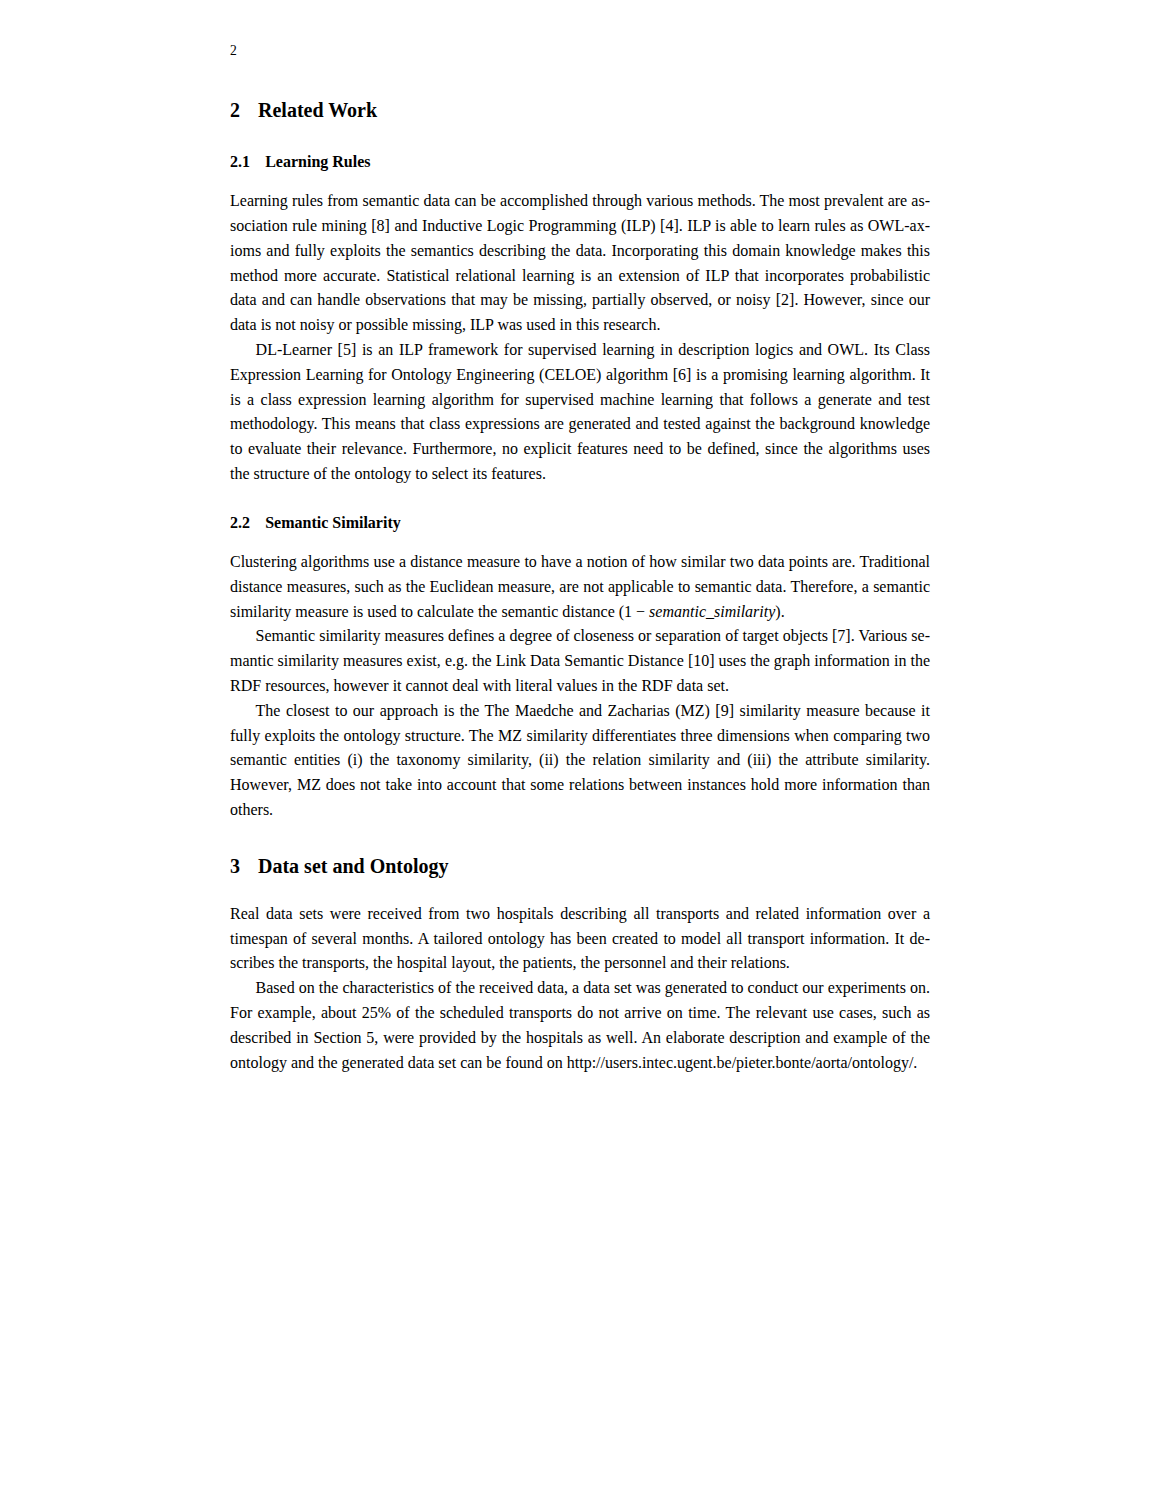2
2 Related Work
2.1 Learning Rules
Learning rules from semantic data can be accomplished through various methods. The most prevalent are association rule mining [8] and Inductive Logic Programming (ILP) [4]. ILP is able to learn rules as OWL-axioms and fully exploits the semantics describing the data. Incorporating this domain knowledge makes this method more accurate. Statistical relational learning is an extension of ILP that incorporates probabilistic data and can handle observations that may be missing, partially observed, or noisy [2]. However, since our data is not noisy or possible missing, ILP was used in this research.
DL-Learner [5] is an ILP framework for supervised learning in description logics and OWL. Its Class Expression Learning for Ontology Engineering (CELOE) algorithm [6] is a promising learning algorithm. It is a class expression learning algorithm for supervised machine learning that follows a generate and test methodology. This means that class expressions are generated and tested against the background knowledge to evaluate their relevance. Furthermore, no explicit features need to be defined, since the algorithms uses the structure of the ontology to select its features.
2.2 Semantic Similarity
Clustering algorithms use a distance measure to have a notion of how similar two data points are. Traditional distance measures, such as the Euclidean measure, are not applicable to semantic data. Therefore, a semantic similarity measure is used to calculate the semantic distance (1 − semantic_similarity).
Semantic similarity measures defines a degree of closeness or separation of target objects [7]. Various semantic similarity measures exist, e.g. the Link Data Semantic Distance [10] uses the graph information in the RDF resources, however it cannot deal with literal values in the RDF data set.
The closest to our approach is the The Maedche and Zacharias (MZ) [9] similarity measure because it fully exploits the ontology structure. The MZ similarity differentiates three dimensions when comparing two semantic entities (i) the taxonomy similarity, (ii) the relation similarity and (iii) the attribute similarity. However, MZ does not take into account that some relations between instances hold more information than others.
3 Data set and Ontology
Real data sets were received from two hospitals describing all transports and related information over a timespan of several months. A tailored ontology has been created to model all transport information. It describes the transports, the hospital layout, the patients, the personnel and their relations.
Based on the characteristics of the received data, a data set was generated to conduct our experiments on. For example, about 25% of the scheduled transports do not arrive on time. The relevant use cases, such as described in Section 5, were provided by the hospitals as well. An elaborate description and example of the ontology and the generated data set can be found on http://users.intec.ugent.be/pieter.bonte/aorta/ontology/.